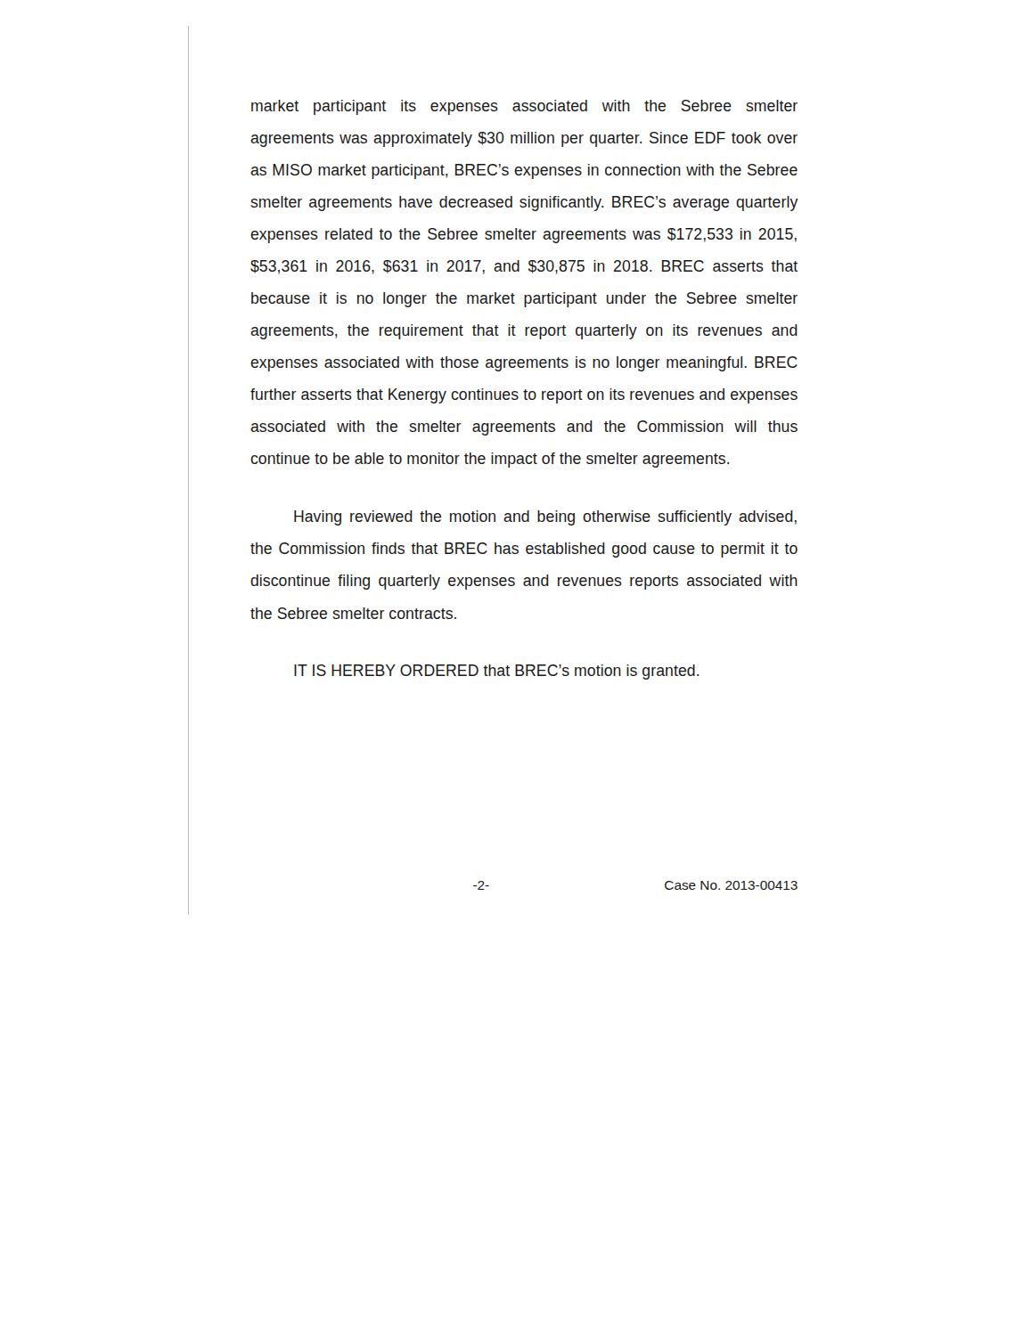market participant its expenses associated with the Sebree smelter agreements was approximately $30 million per quarter. Since EDF took over as MISO market participant, BREC’s expenses in connection with the Sebree smelter agreements have decreased significantly. BREC’s average quarterly expenses related to the Sebree smelter agreements was $172,533 in 2015, $53,361 in 2016, $631 in 2017, and $30,875 in 2018. BREC asserts that because it is no longer the market participant under the Sebree smelter agreements, the requirement that it report quarterly on its revenues and expenses associated with those agreements is no longer meaningful. BREC further asserts that Kenergy continues to report on its revenues and expenses associated with the smelter agreements and the Commission will thus continue to be able to monitor the impact of the smelter agreements.
Having reviewed the motion and being otherwise sufficiently advised, the Commission finds that BREC has established good cause to permit it to discontinue filing quarterly expenses and revenues reports associated with the Sebree smelter contracts.
IT IS HEREBY ORDERED that BREC’s motion is granted.
-2- Case No. 2013-00413